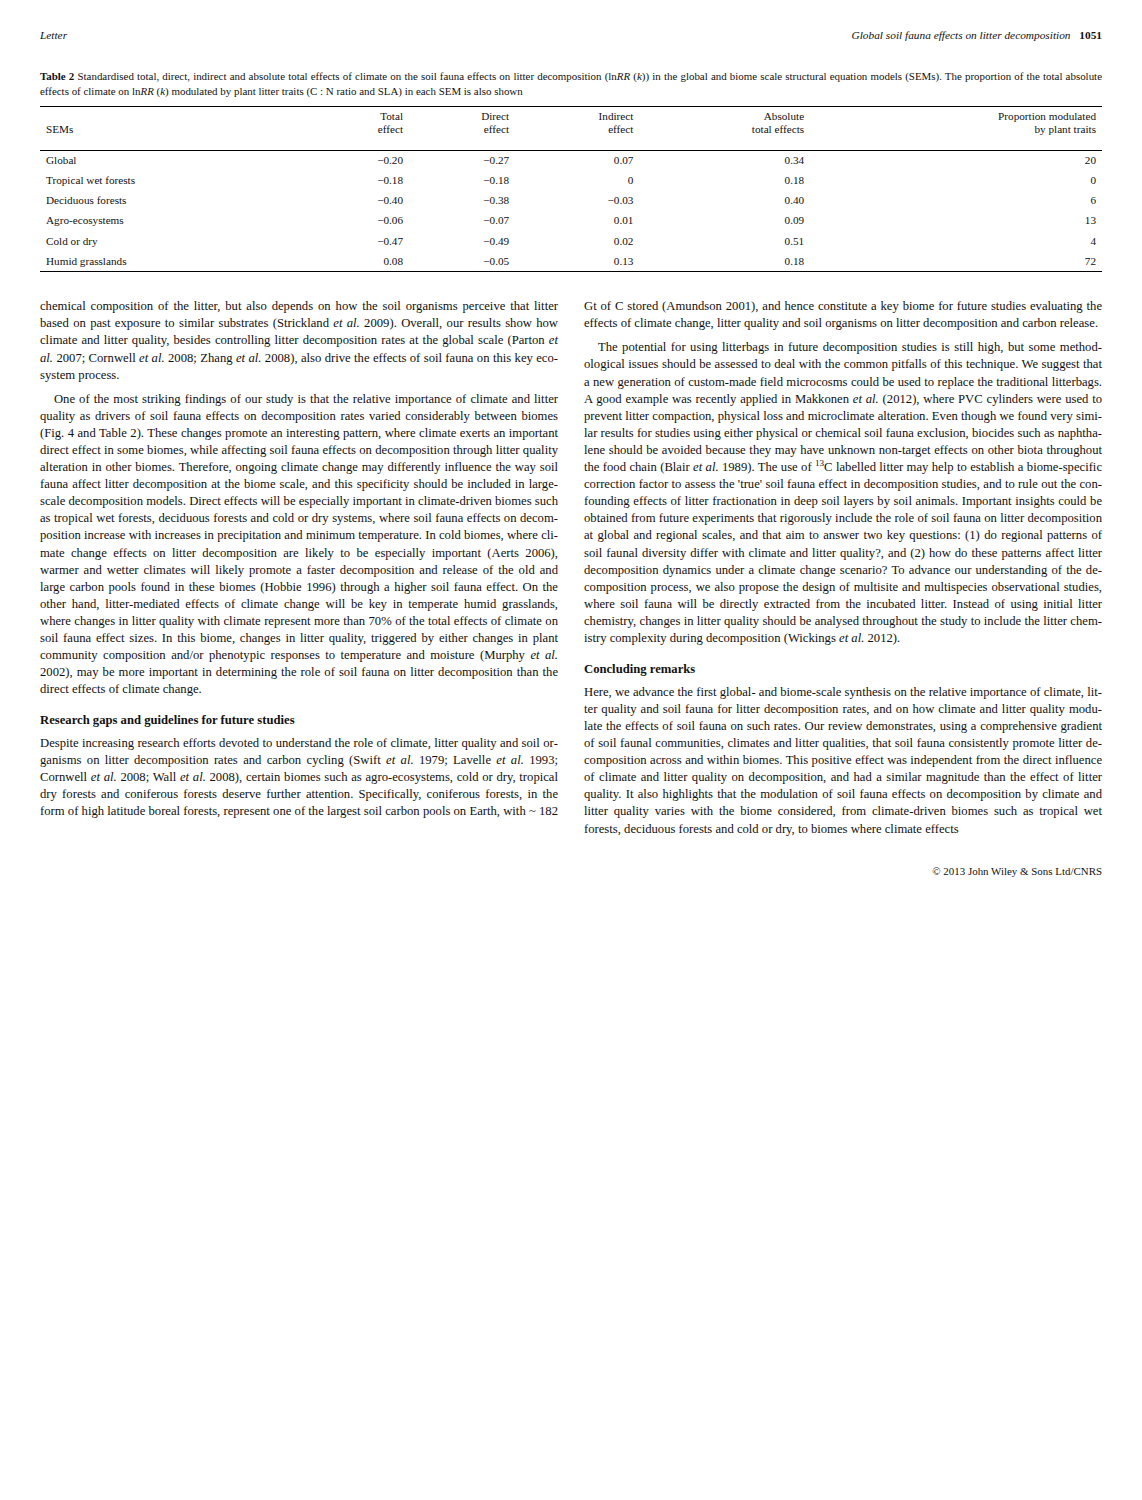Letter
Global soil fauna effects on litter decomposition 1051
Table 2 Standardised total, direct, indirect and absolute total effects of climate on the soil fauna effects on litter decomposition (lnRR (k)) in the global and biome scale structural equation models (SEMs). The proportion of the total absolute effects of climate on lnRR (k) modulated by plant litter traits (C : N ratio and SLA) in each SEM is also shown
| SEMs | Total effect | Direct effect | Indirect effect | Absolute total effects | Proportion modulated by plant traits |
| --- | --- | --- | --- | --- | --- |
| Global | −0.20 | −0.27 | 0.07 | 0.34 | 20 |
| Tropical wet forests | −0.18 | −0.18 | 0 | 0.18 | 0 |
| Deciduous forests | −0.40 | −0.38 | −0.03 | 0.40 | 6 |
| Agro-ecosystems | −0.06 | −0.07 | 0.01 | 0.09 | 13 |
| Cold or dry | −0.47 | −0.49 | 0.02 | 0.51 | 4 |
| Humid grasslands | 0.08 | −0.05 | 0.13 | 0.18 | 72 |
chemical composition of the litter, but also depends on how the soil organisms perceive that litter based on past exposure to similar substrates (Strickland et al. 2009). Overall, our results show how climate and litter quality, besides controlling litter decomposition rates at the global scale (Parton et al. 2007; Cornwell et al. 2008; Zhang et al. 2008), also drive the effects of soil fauna on this key ecosystem process.
One of the most striking findings of our study is that the relative importance of climate and litter quality as drivers of soil fauna effects on decomposition rates varied considerably between biomes (Fig. 4 and Table 2). These changes promote an interesting pattern, where climate exerts an important direct effect in some biomes, while affecting soil fauna effects on decomposition through litter quality alteration in other biomes. Therefore, ongoing climate change may differently influence the way soil fauna affect litter decomposition at the biome scale, and this specificity should be included in large-scale decomposition models. Direct effects will be especially important in climate-driven biomes such as tropical wet forests, deciduous forests and cold or dry systems, where soil fauna effects on decomposition increase with increases in precipitation and minimum temperature. In cold biomes, where climate change effects on litter decomposition are likely to be especially important (Aerts 2006), warmer and wetter climates will likely promote a faster decomposition and release of the old and large carbon pools found in these biomes (Hobbie 1996) through a higher soil fauna effect. On the other hand, litter-mediated effects of climate change will be key in temperate humid grasslands, where changes in litter quality with climate represent more than 70% of the total effects of climate on soil fauna effect sizes. In this biome, changes in litter quality, triggered by either changes in plant community composition and/or phenotypic responses to temperature and moisture (Murphy et al. 2002), may be more important in determining the role of soil fauna on litter decomposition than the direct effects of climate change.
Research gaps and guidelines for future studies
Despite increasing research efforts devoted to understand the role of climate, litter quality and soil organisms on litter decomposition rates and carbon cycling (Swift et al. 1979; Lavelle et al. 1993; Cornwell et al. 2008; Wall et al. 2008), certain biomes such as agro-ecosystems, cold or dry, tropical dry forests and coniferous forests deserve further attention. Specifically, coniferous forests, in the form of high latitude boreal forests, represent one of the largest soil carbon pools on Earth, with ~ 182 Gt of C stored (Amundson 2001), and hence constitute a key biome for future studies evaluating the effects of climate change, litter quality and soil organisms on litter decomposition and carbon release.
The potential for using litterbags in future decomposition studies is still high, but some methodological issues should be assessed to deal with the common pitfalls of this technique. We suggest that a new generation of custom-made field microcosms could be used to replace the traditional litterbags. A good example was recently applied in Makkonen et al. (2012), where PVC cylinders were used to prevent litter compaction, physical loss and microclimate alteration. Even though we found very similar results for studies using either physical or chemical soil fauna exclusion, biocides such as naphthalene should be avoided because they may have unknown non-target effects on other biota throughout the food chain (Blair et al. 1989). The use of 13C labelled litter may help to establish a biome-specific correction factor to assess the 'true' soil fauna effect in decomposition studies, and to rule out the confounding effects of litter fractionation in deep soil layers by soil animals. Important insights could be obtained from future experiments that rigorously include the role of soil fauna on litter decomposition at global and regional scales, and that aim to answer two key questions: (1) do regional patterns of soil faunal diversity differ with climate and litter quality?, and (2) how do these patterns affect litter decomposition dynamics under a climate change scenario? To advance our understanding of the decomposition process, we also propose the design of multisite and multispecies observational studies, where soil fauna will be directly extracted from the incubated litter. Instead of using initial litter chemistry, changes in litter quality should be analysed throughout the study to include the litter chemistry complexity during decomposition (Wickings et al. 2012).
Concluding remarks
Here, we advance the first global- and biome-scale synthesis on the relative importance of climate, litter quality and soil fauna for litter decomposition rates, and on how climate and litter quality modulate the effects of soil fauna on such rates. Our review demonstrates, using a comprehensive gradient of soil faunal communities, climates and litter qualities, that soil fauna consistently promote litter decomposition across and within biomes. This positive effect was independent from the direct influence of climate and litter quality on decomposition, and had a similar magnitude than the effect of litter quality. It also highlights that the modulation of soil fauna effects on decomposition by climate and litter quality varies with the biome considered, from climate-driven biomes such as tropical wet forests, deciduous forests and cold or dry, to biomes where climate effects
© 2013 John Wiley & Sons Ltd/CNRS